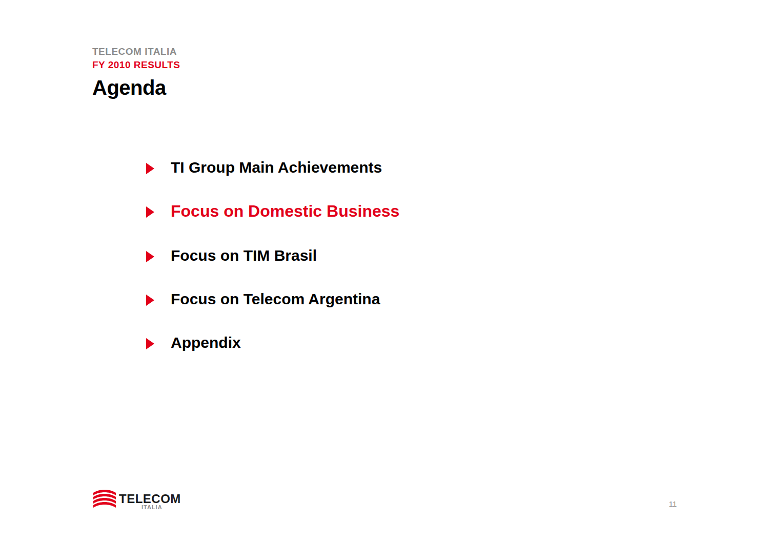TELECOM ITALIA
FY 2010 RESULTS
Agenda
TI Group Main Achievements
Focus on Domestic Business
Focus on TIM Brasil
Focus on Telecom Argentina
Appendix
TELECOM ITALIA
11